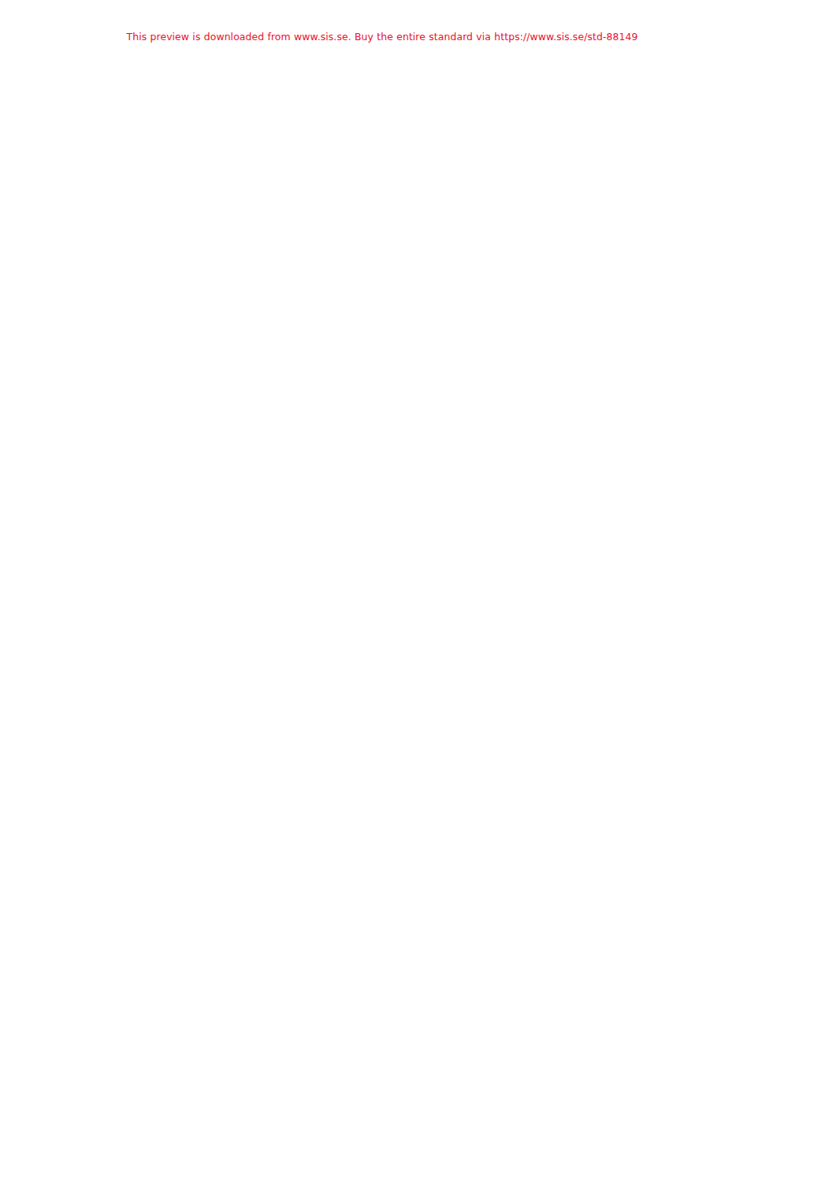This preview is downloaded from www.sis.se. Buy the entire standard via https://www.sis.se/std-88149